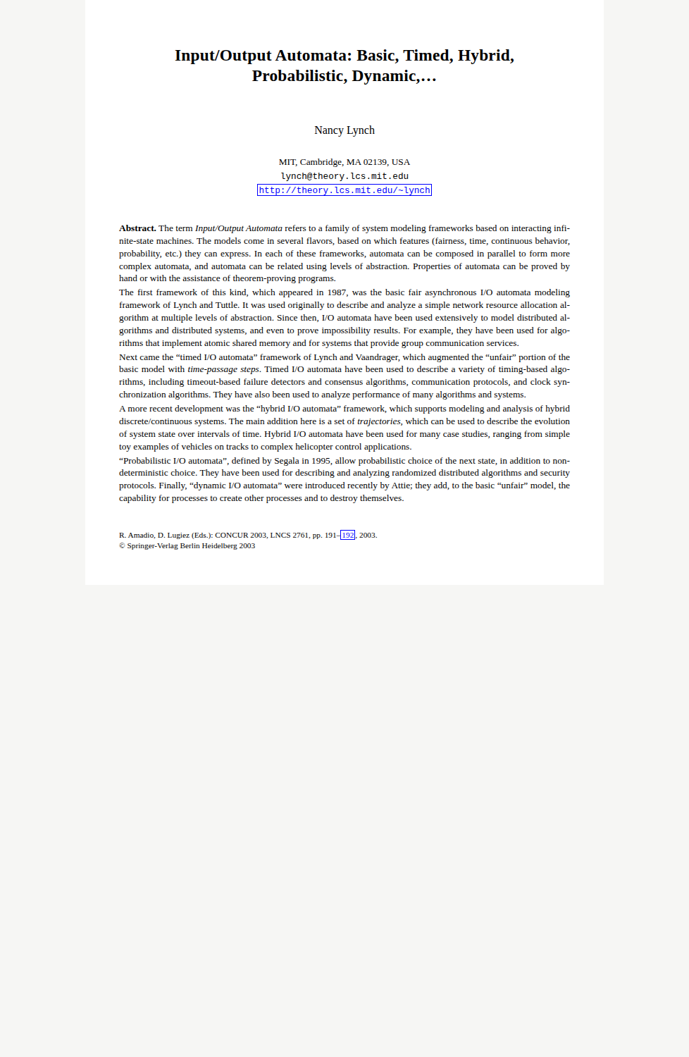Input/Output Automata: Basic, Timed, Hybrid,
Probabilistic, Dynamic,…
Nancy Lynch
MIT, Cambridge, MA 02139, USA
lynch@theory.lcs.mit.edu
http://theory.lcs.mit.edu/~lynch
Abstract. The term Input/Output Automata refers to a family of system modeling frameworks based on interacting infinite-state machines. The models come in several flavors, based on which features (fairness, time, continuous behavior, probability, etc.) they can express. In each of these frameworks, automata can be composed in parallel to form more complex automata, and automata can be related using levels of abstraction. Properties of automata can be proved by hand or with the assistance of theorem-proving programs.
The first framework of this kind, which appeared in 1987, was the basic fair asynchronous I/O automata modeling framework of Lynch and Tuttle. It was used originally to describe and analyze a simple network resource allocation algorithm at multiple levels of abstraction. Since then, I/O automata have been used extensively to model distributed algorithms and distributed systems, and even to prove impossibility results. For example, they have been used for algorithms that implement atomic shared memory and for systems that provide group communication services.
Next came the “timed I/O automata” framework of Lynch and Vaandrager, which augmented the “unfair” portion of the basic model with time-passage steps. Timed I/O automata have been used to describe a variety of timing-based algorithms, including timeout-based failure detectors and consensus algorithms, communication protocols, and clock synchronization algorithms. They have also been used to analyze performance of many algorithms and systems.
A more recent development was the “hybrid I/O automata” framework, which supports modeling and analysis of hybrid discrete/continuous systems. The main addition here is a set of trajectories, which can be used to describe the evolution of system state over intervals of time. Hybrid I/O automata have been used for many case studies, ranging from simple toy examples of vehicles on tracks to complex helicopter control applications.
“Probabilistic I/O automata”, defined by Segala in 1995, allow probabilistic choice of the next state, in addition to nondeterministic choice. They have been used for describing and analyzing randomized distributed algorithms and security protocols. Finally, “dynamic I/O automata” were introduced recently by Attie; they add, to the basic “unfair” model, the capability for processes to create other processes and to destroy themselves.
R. Amadio, D. Lugiez (Eds.): CONCUR 2003, LNCS 2761, pp. 191–192, 2003. © Springer-Verlag Berlin Heidelberg 2003